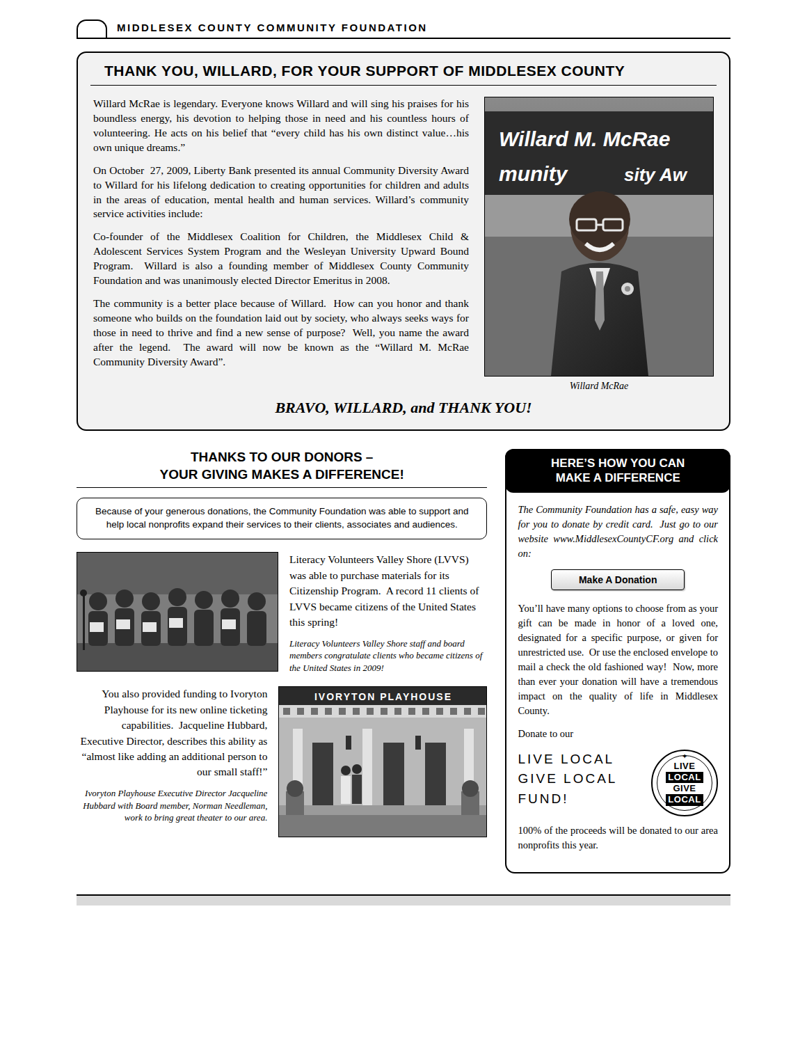MIDDLESEX COUNTY COMMUNITY FOUNDATION
THANK YOU, WILLARD, FOR YOUR SUPPORT OF MIDDLESEX COUNTY
Willard M. McRae munity sity Aw
Willard McRae
Willard McRae is legendary. Everyone knows Willard and will sing his praises for his boundless energy, his devotion to helping those in need and his countless hours of volunteering. He acts on his belief that “every child has his own distinct value…his own unique dreams.”
On October 27, 2009, Liberty Bank presented its annual Community Diversity Award to Willard for his lifelong dedication to creating opportunities for children and adults in the areas of education, mental health and human services. Willard’s community service activities include:
Co-founder of the Middlesex Coalition for Children, the Middlesex Child & Adolescent Services System Program and the Wesleyan University Upward Bound Program. Willard is also a founding member of Middlesex County Community Foundation and was unanimously elected Director Emeritus in 2008.
The community is a better place because of Willard. How can you honor and thank someone who builds on the foundation laid out by society, who always seeks ways for those in need to thrive and find a new sense of purpose? Well, you name the award after the legend. The award will now be known as the “Willard M. McRae Community Diversity Award”.
BRAVO, WILLARD, and THANK YOU!
THANKS TO OUR DONORS –
YOUR GIVING MAKES A DIFFERENCE!
Because of your generous donations, the Community Foundation was able to support and help local nonprofits expand their services to their clients, associates and audiences.
Literacy Volunteers Valley Shore (LVVS) was able to purchase materials for its Citizenship Program. A record 11 clients of LVVS became citizens of the United States this spring!
Literacy Volunteers Valley Shore staff and board members congratulate clients who became citizens of the United States in 2009!
IVORYTON PLAYHOUSE
You also provided funding to Ivoryton Playhouse for its new online ticketing capabilities. Jacqueline Hubbard, Executive Director, describes this ability as “almost like adding an additional person to our small staff!”
Ivoryton Playhouse Executive Director Jacqueline Hubbard with Board member, Norman Needleman, work to bring great theater to our area.
HERE’S HOW YOU CAN
MAKE A DIFFERENCE
The Community Foundation has a safe, easy way for you to donate by credit card. Just go to our website www.MiddlesexCountyCF.org and click on:
Make A Donation
You’ll have many options to choose from as your gift can be made in honor of a loved one, designated for a specific purpose, or given for unrestricted use. Or use the enclosed envelope to mail a check the old fashioned way! Now, more than ever your donation will have a tremendous impact on the quality of life in Middlesex County.
Donate to our
LIVE LOCAL
GIVE LOCAL
FUND!
✦
LIVE LOCAL GIVE LOCAL
100% of the proceeds will be donated to our area nonprofits this year.